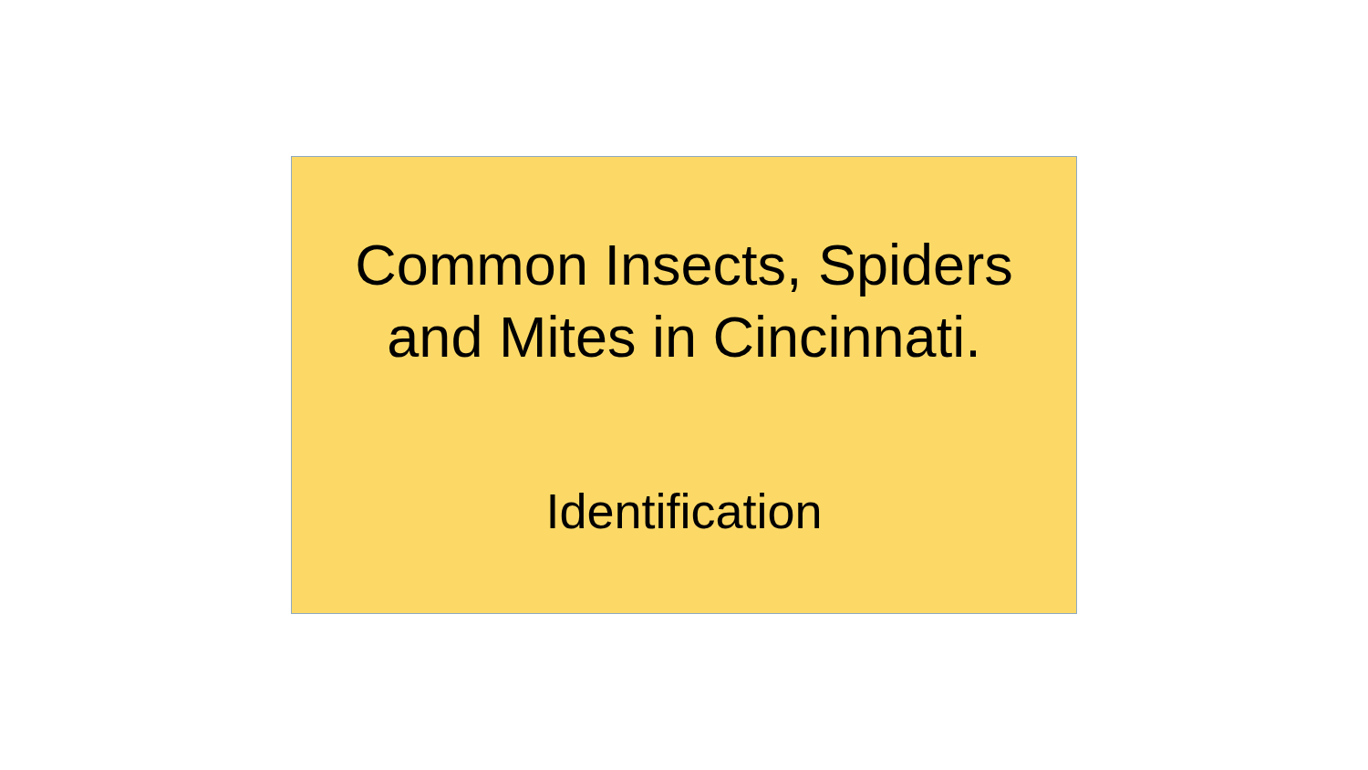Common Insects, Spiders and Mites in Cincinnati.
Identification